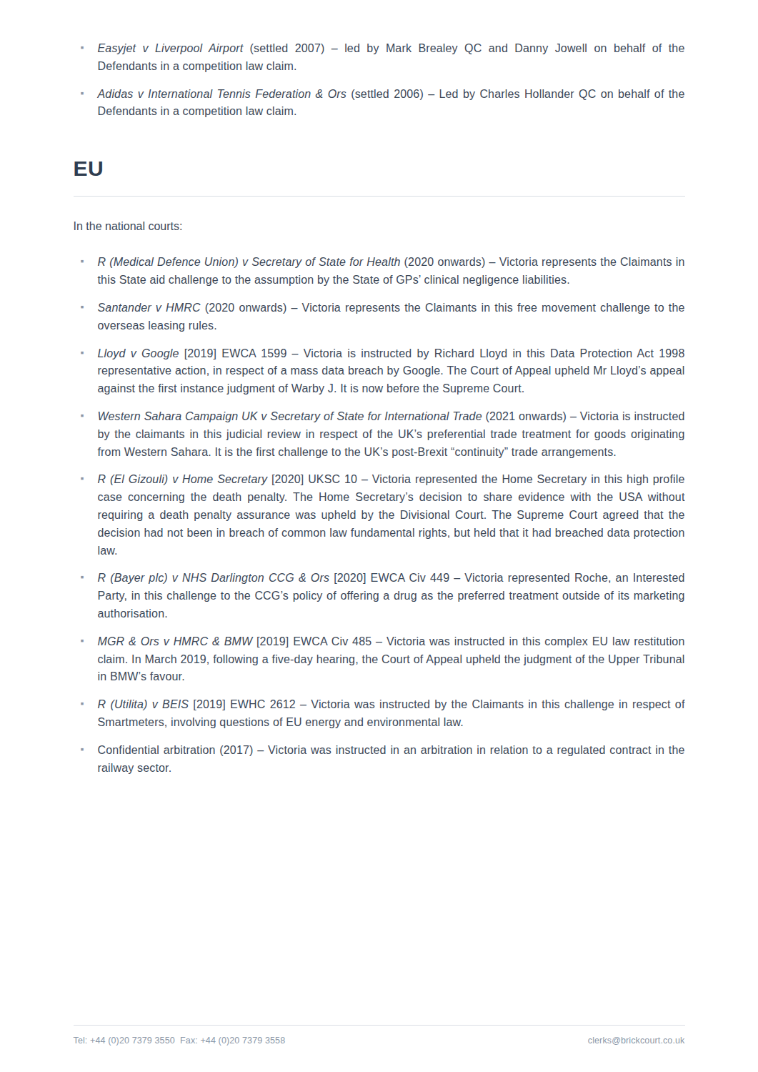Easyjet v Liverpool Airport (settled 2007) – led by Mark Brealey QC and Danny Jowell on behalf of the Defendants in a competition law claim.
Adidas v International Tennis Federation & Ors (settled 2006) – Led by Charles Hollander QC on behalf of the Defendants in a competition law claim.
EU
In the national courts:
R (Medical Defence Union) v Secretary of State for Health (2020 onwards) – Victoria represents the Claimants in this State aid challenge to the assumption by the State of GPs’ clinical negligence liabilities.
Santander v HMRC (2020 onwards) – Victoria represents the Claimants in this free movement challenge to the overseas leasing rules.
Lloyd v Google [2019] EWCA 1599 – Victoria is instructed by Richard Lloyd in this Data Protection Act 1998 representative action, in respect of a mass data breach by Google. The Court of Appeal upheld Mr Lloyd’s appeal against the first instance judgment of Warby J. It is now before the Supreme Court.
Western Sahara Campaign UK v Secretary of State for International Trade (2021 onwards) – Victoria is instructed by the claimants in this judicial review in respect of the UK’s preferential trade treatment for goods originating from Western Sahara. It is the first challenge to the UK’s post-Brexit “continuity” trade arrangements.
R (El Gizouli) v Home Secretary [2020] UKSC 10 – Victoria represented the Home Secretary in this high profile case concerning the death penalty. The Home Secretary’s decision to share evidence with the USA without requiring a death penalty assurance was upheld by the Divisional Court. The Supreme Court agreed that the decision had not been in breach of common law fundamental rights, but held that it had breached data protection law.
R (Bayer plc) v NHS Darlington CCG & Ors [2020] EWCA Civ 449 – Victoria represented Roche, an Interested Party, in this challenge to the CCG’s policy of offering a drug as the preferred treatment outside of its marketing authorisation.
MGR & Ors v HMRC & BMW [2019] EWCA Civ 485 – Victoria was instructed in this complex EU law restitution claim. In March 2019, following a five-day hearing, the Court of Appeal upheld the judgment of the Upper Tribunal in BMW’s favour.
R (Utilita) v BEIS [2019] EWHC 2612 – Victoria was instructed by the Claimants in this challenge in respect of Smartmeters, involving questions of EU energy and environmental law.
Confidential arbitration (2017) – Victoria was instructed in an arbitration in relation to a regulated contract in the railway sector.
Tel: +44 (0)20 7379 3550 Fax: +44 (0)20 7379 3558 clerks@brickcourt.co.uk